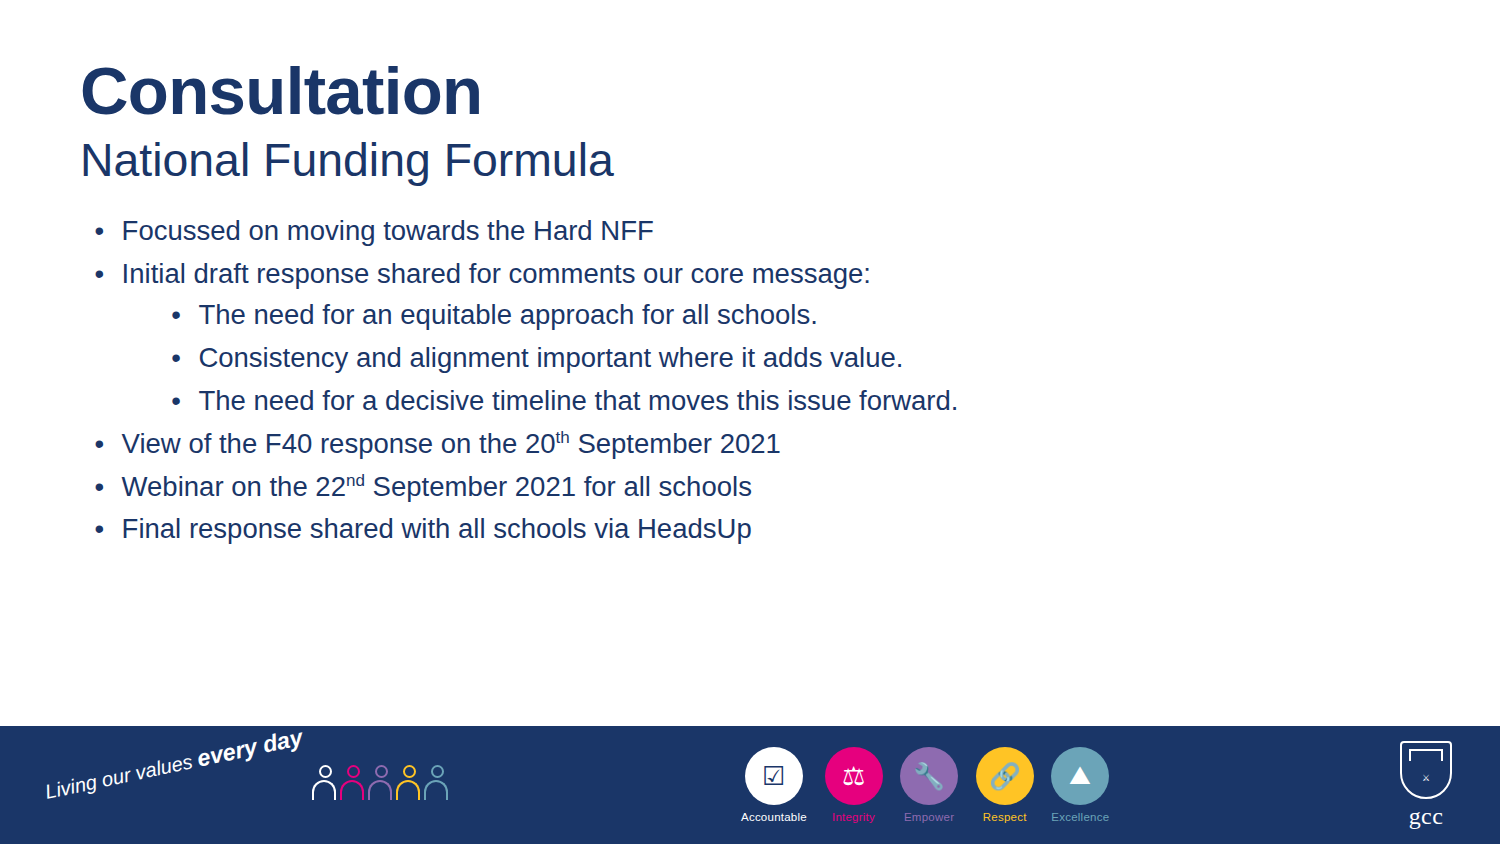Consultation
National Funding Formula
Focussed on moving towards the Hard NFF
Initial draft response shared for comments our core message:
The need for an equitable approach for all schools.
Consistency and alignment important where it adds value.
The need for a decisive timeline that moves this issue forward.
View of the F40 response on the 20th September 2021
Webinar on the 22nd September 2021 for all schools
Final response shared with all schools via HeadsUp
Living our values every day
☑
Accountable
⚖
Integrity
🔧
Empower
🔗
Respect
⛰
Excellence
⚔
gcc